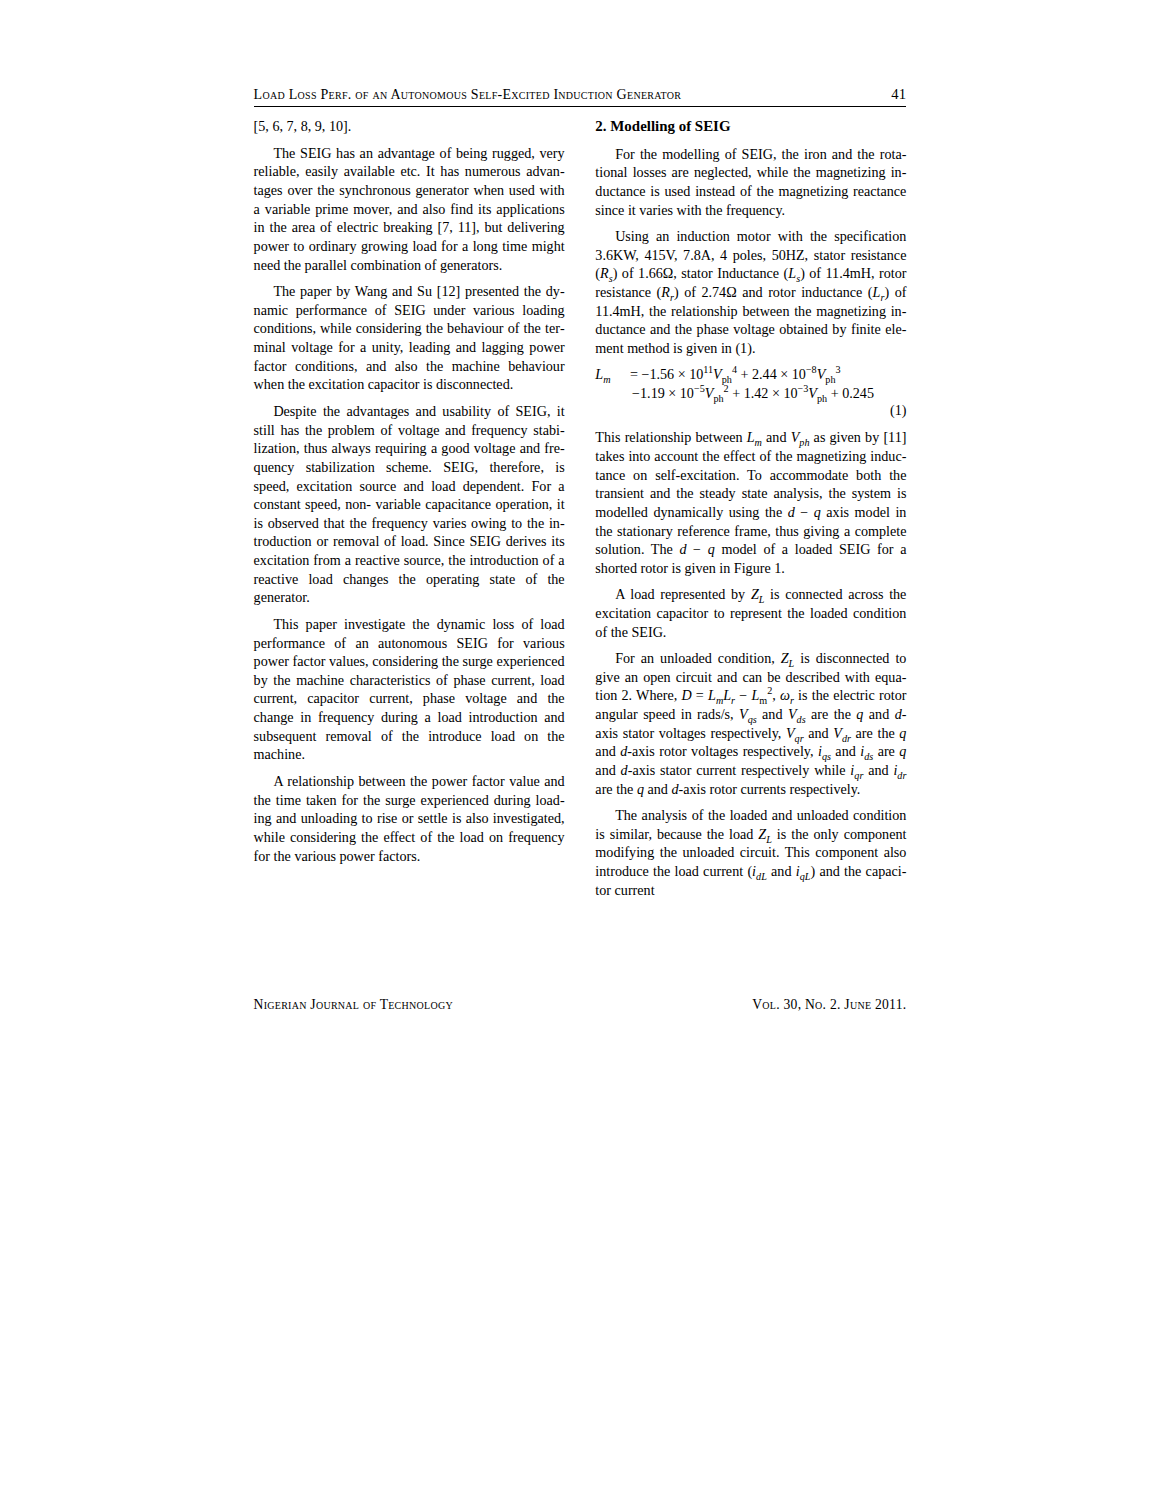Load Loss Perf. of an Autonomous Self-Excited Induction Generator 41
[5, 6, 7, 8, 9, 10].
The SEIG has an advantage of being rugged, very reliable, easily available etc. It has numerous advantages over the synchronous generator when used with a variable prime mover, and also find its applications in the area of electric breaking [7, 11], but delivering power to ordinary growing load for a long time might need the parallel combination of generators.
The paper by Wang and Su [12] presented the dynamic performance of SEIG under various loading conditions, while considering the behaviour of the terminal voltage for a unity, leading and lagging power factor conditions, and also the machine behaviour when the excitation capacitor is disconnected.
Despite the advantages and usability of SEIG, it still has the problem of voltage and frequency stabilization, thus always requiring a good voltage and frequency stabilization scheme. SEIG, therefore, is speed, excitation source and load dependent. For a constant speed, non- variable capacitance operation, it is observed that the frequency varies owing to the introduction or removal of load. Since SEIG derives its excitation from a reactive source, the introduction of a reactive load changes the operating state of the generator.
This paper investigate the dynamic loss of load performance of an autonomous SEIG for various power factor values, considering the surge experienced by the machine characteristics of phase current, load current, capacitor current, phase voltage and the change in frequency during a load introduction and subsequent removal of the introduce load on the machine.
A relationship between the power factor value and the time taken for the surge experienced during loading and unloading to rise or settle is also investigated, while considering the effect of the load on frequency for the various power factors.
2. Modelling of SEIG
For the modelling of SEIG, the iron and the rotational losses are neglected, while the magnetizing inductance is used instead of the magnetizing reactance since it varies with the frequency.
Using an induction motor with the specification 3.6KW, 415V, 7.8A, 4 poles, 50HZ, stator resistance (Rs) of 1.66Ω, stator Inductance (Ls) of 11.4mH, rotor resistance (Rr) of 2.74Ω and rotor inductance (Lr) of 11.4mH, the relationship between the magnetizing inductance and the phase voltage obtained by finite element method is given in (1).
Lm = −1.56 × 1011Vph4 + 2.44 × 10−8Vph3 −1.19 × 10−5Vph2 + 1.42 × 10−3Vph + 0.245 (1)
This relationship between Lm and Vph as given by [11] takes into account the effect of the magnetizing inductance on self-excitation. To accommodate both the transient and the steady state analysis, the system is modelled dynamically using the d − q axis model in the stationary reference frame, thus giving a complete solution. The d − q model of a loaded SEIG for a shorted rotor is given in Figure 1.
A load represented by ZL is connected across the excitation capacitor to represent the loaded condition of the SEIG.
For an unloaded condition, ZL is disconnected to give an open circuit and can be described with equation 2. Where, D = LmLr − Lm2, ωr is the electric rotor angular speed in rads/s, Vqs and Vds are the q and d-axis stator voltages respectively, Vqr and Vdr are the q and d-axis rotor voltages respectively, iqs and ids are q and d-axis stator current respectively while iqr and idr are the q and d-axis rotor currents respectively.
The analysis of the loaded and unloaded condition is similar, because the load ZL is the only component modifying the unloaded circuit. This component also introduce the load current (idL and iqL) and the capacitor current
Nigerian Journal of Technology Vol. 30, No. 2. June 2011.